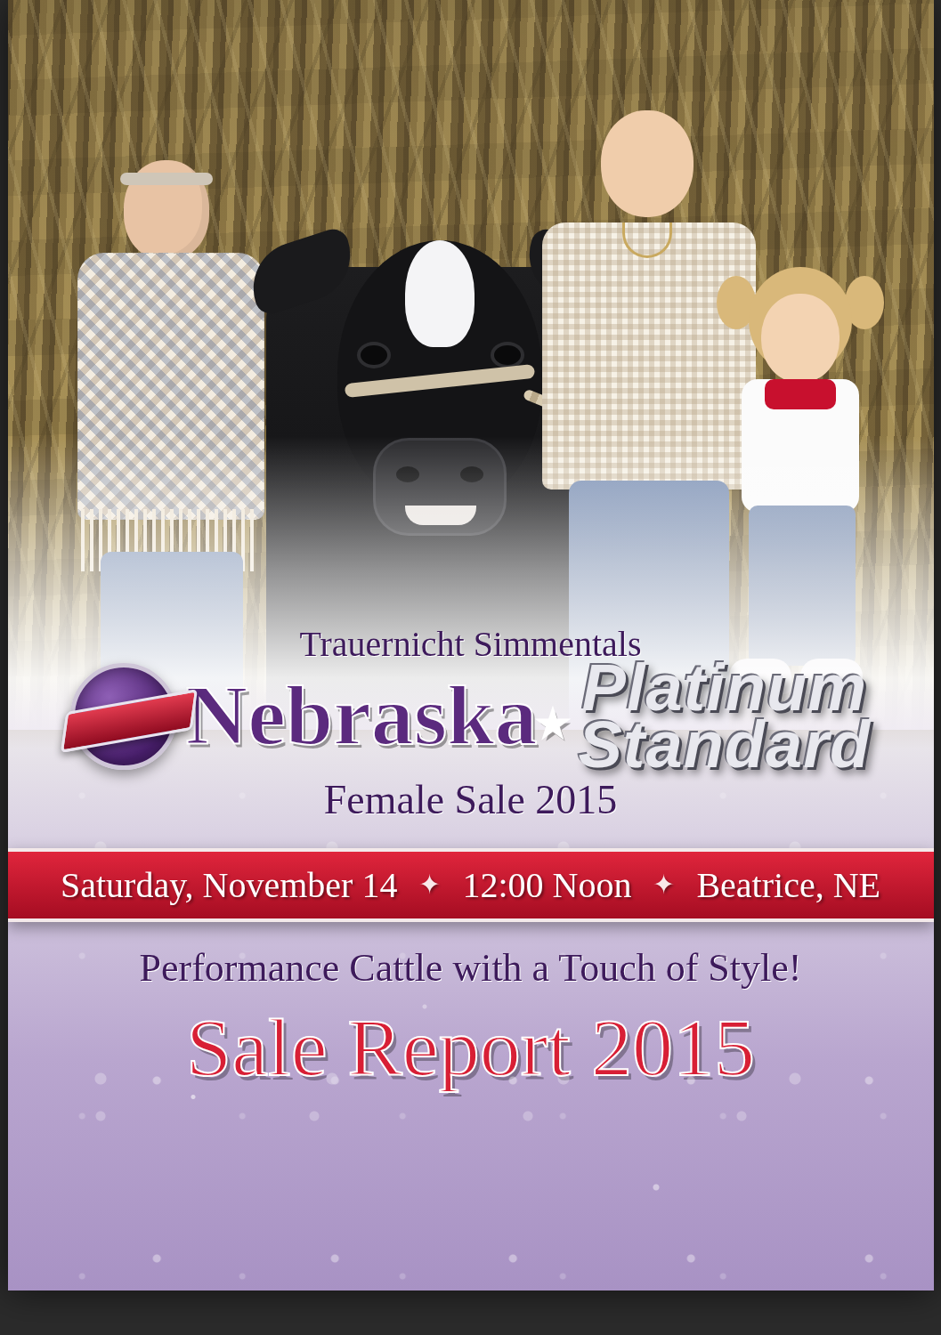Trauernicht Simmentals
Nebraska★
Platinum Standard
Female Sale 2015
Saturday, November 14 ✦ 12:00 Noon ✦ Beatrice, NE
Performance Cattle with a Touch of Style!
Sale Report 2015